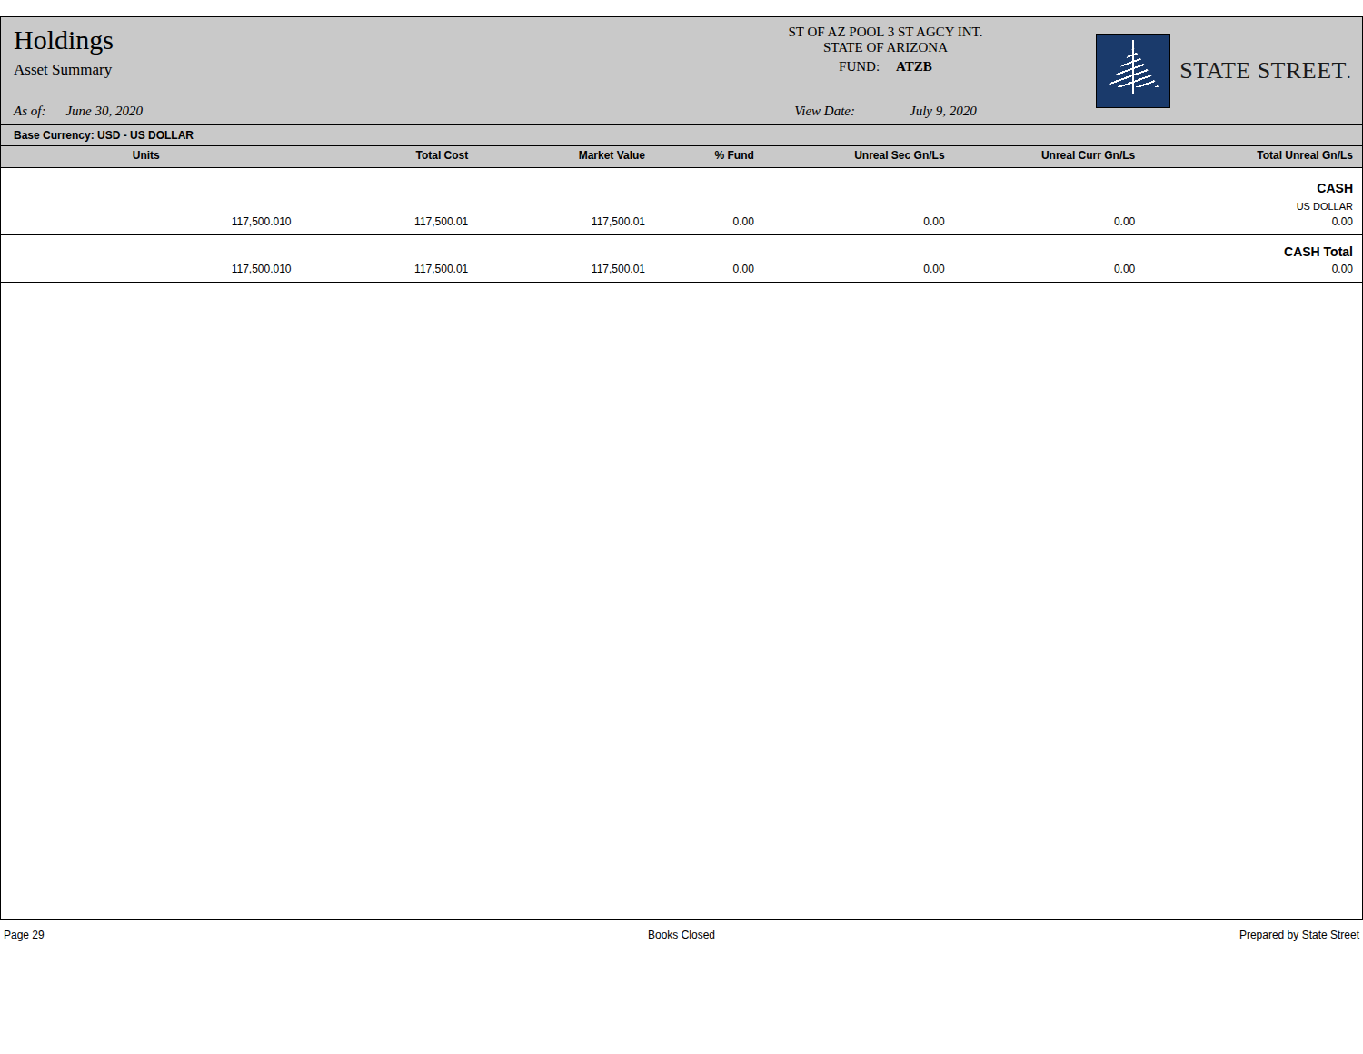Holdings
Asset Summary
As of: June 30, 2020
ST OF AZ POOL 3 ST AGCY INT.
STATE OF ARIZONA
FUND: ATZB
View Date: July 9, 2020
STATE STREET.
Base Currency: USD - US DOLLAR
| Units | Total Cost | Market Value | % Fund | Unreal Sec Gn/Ls | Unreal Curr Gn/Ls | Total Unreal Gn/Ls |
| --- | --- | --- | --- | --- | --- | --- |
| CASH |
| US DOLLAR |
| 117,500.010 | 117,500.01 | 117,500.01 | 0.00 | 0.00 | 0.00 | 0.00 |
| CASH Total |
| 117,500.010 | 117,500.01 | 117,500.01 | 0.00 | 0.00 | 0.00 | 0.00 |
Page 29
Books Closed
Prepared by State Street